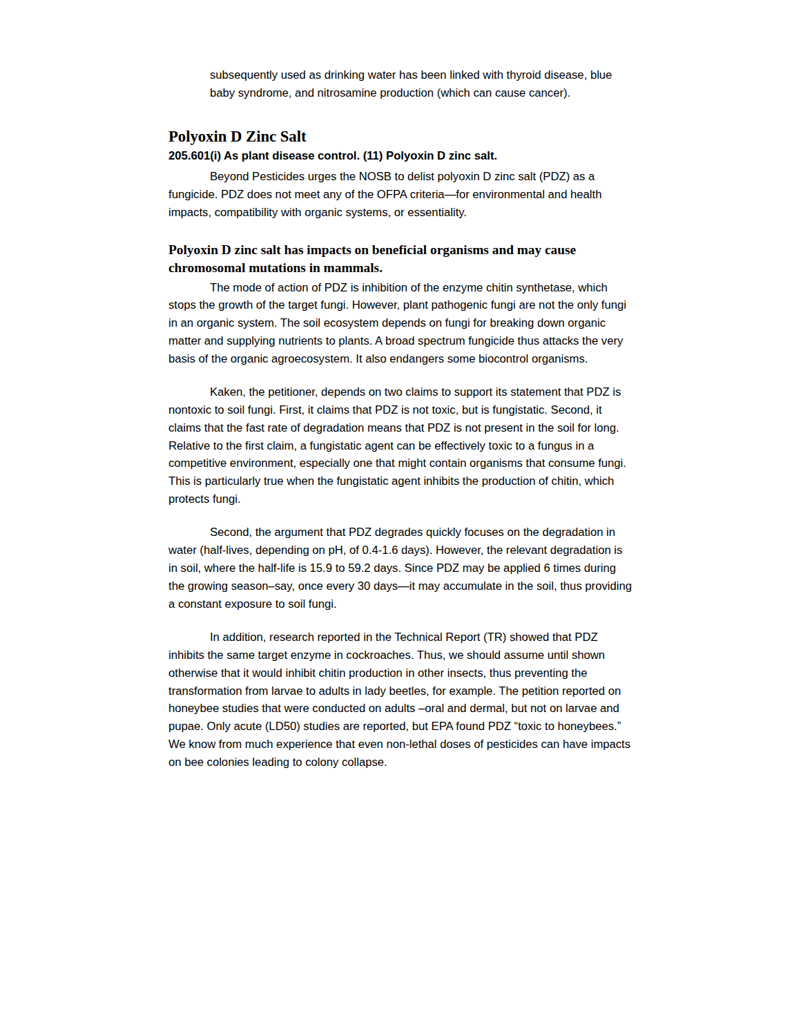subsequently used as drinking water has been linked with thyroid disease, blue baby syndrome, and nitrosamine production (which can cause cancer).
Polyoxin D Zinc Salt
205.601(i) As plant disease control. (11) Polyoxin D zinc salt.
Beyond Pesticides urges the NOSB to delist polyoxin D zinc salt (PDZ) as a fungicide. PDZ does not meet any of the OFPA criteria—for environmental and health impacts, compatibility with organic systems, or essentiality.
Polyoxin D zinc salt has impacts on beneficial organisms and may cause chromosomal mutations in mammals.
The mode of action of PDZ is inhibition of the enzyme chitin synthetase, which stops the growth of the target fungi. However, plant pathogenic fungi are not the only fungi in an organic system. The soil ecosystem depends on fungi for breaking down organic matter and supplying nutrients to plants. A broad spectrum fungicide thus attacks the very basis of the organic agroecosystem. It also endangers some biocontrol organisms.
Kaken, the petitioner, depends on two claims to support its statement that PDZ is nontoxic to soil fungi. First, it claims that PDZ is not toxic, but is fungistatic. Second, it claims that the fast rate of degradation means that PDZ is not present in the soil for long. Relative to the first claim, a fungistatic agent can be effectively toxic to a fungus in a competitive environment, especially one that might contain organisms that consume fungi. This is particularly true when the fungistatic agent inhibits the production of chitin, which protects fungi.
Second, the argument that PDZ degrades quickly focuses on the degradation in water (half-lives, depending on pH, of 0.4-1.6 days). However, the relevant degradation is in soil, where the half-life is 15.9 to 59.2 days. Since PDZ may be applied 6 times during the growing season–say, once every 30 days—it may accumulate in the soil, thus providing a constant exposure to soil fungi.
In addition, research reported in the Technical Report (TR) showed that PDZ inhibits the same target enzyme in cockroaches. Thus, we should assume until shown otherwise that it would inhibit chitin production in other insects, thus preventing the transformation from larvae to adults in lady beetles, for example. The petition reported on honeybee studies that were conducted on adults –oral and dermal, but not on larvae and pupae. Only acute (LD50) studies are reported, but EPA found PDZ “toxic to honeybees.” We know from much experience that even non-lethal doses of pesticides can have impacts on bee colonies leading to colony collapse.